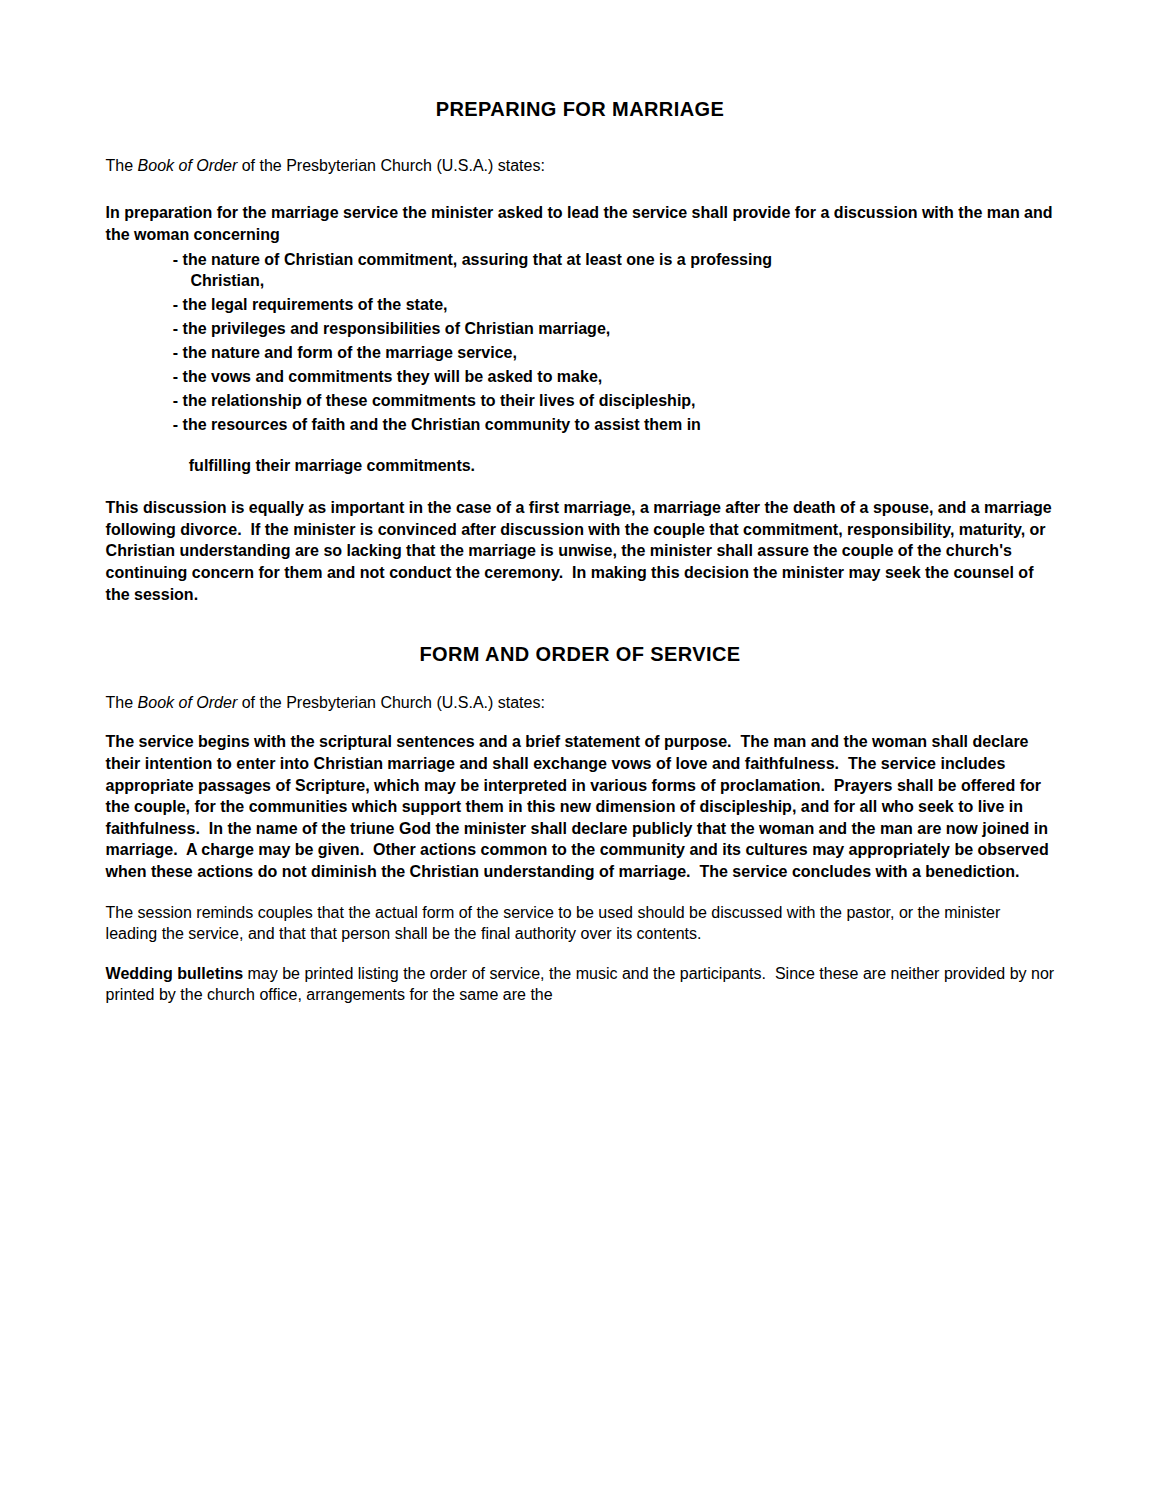PREPARING FOR MARRIAGE
The Book of Order of the Presbyterian Church (U.S.A.) states:
In preparation for the marriage service the minister asked to lead the service shall provide for a discussion with the man and the woman concerning
- the nature of Christian commitment, assuring that at least one is a professing
Christian,
- the legal requirements of the state,
- the privileges and responsibilities of Christian marriage,
- the nature and form of the marriage service,
- the vows and commitments they will be asked to make,
- the relationship of these commitments to their lives of discipleship,
- the resources of faith and the Christian community to assist them in
fulfilling their marriage commitments.
This discussion is equally as important in the case of a first marriage, a marriage after the death of a spouse, and a marriage following divorce. If the minister is convinced after discussion with the couple that commitment, responsibility, maturity, or Christian understanding are so lacking that the marriage is unwise, the minister shall assure the couple of the church's continuing concern for them and not conduct the ceremony. In making this decision the minister may seek the counsel of the session.
FORM AND ORDER OF SERVICE
The Book of Order of the Presbyterian Church (U.S.A.) states:
The service begins with the scriptural sentences and a brief statement of purpose. The man and the woman shall declare their intention to enter into Christian marriage and shall exchange vows of love and faithfulness. The service includes appropriate passages of Scripture, which may be interpreted in various forms of proclamation. Prayers shall be offered for the couple, for the communities which support them in this new dimension of discipleship, and for all who seek to live in faithfulness. In the name of the triune God the minister shall declare publicly that the woman and the man are now joined in marriage. A charge may be given. Other actions common to the community and its cultures may appropriately be observed when these actions do not diminish the Christian understanding of marriage. The service concludes with a benediction.
The session reminds couples that the actual form of the service to be used should be discussed with the pastor, or the minister leading the service, and that that person shall be the final authority over its contents.
Wedding bulletins may be printed listing the order of service, the music and the participants. Since these are neither provided by nor printed by the church office, arrangements for the same are the